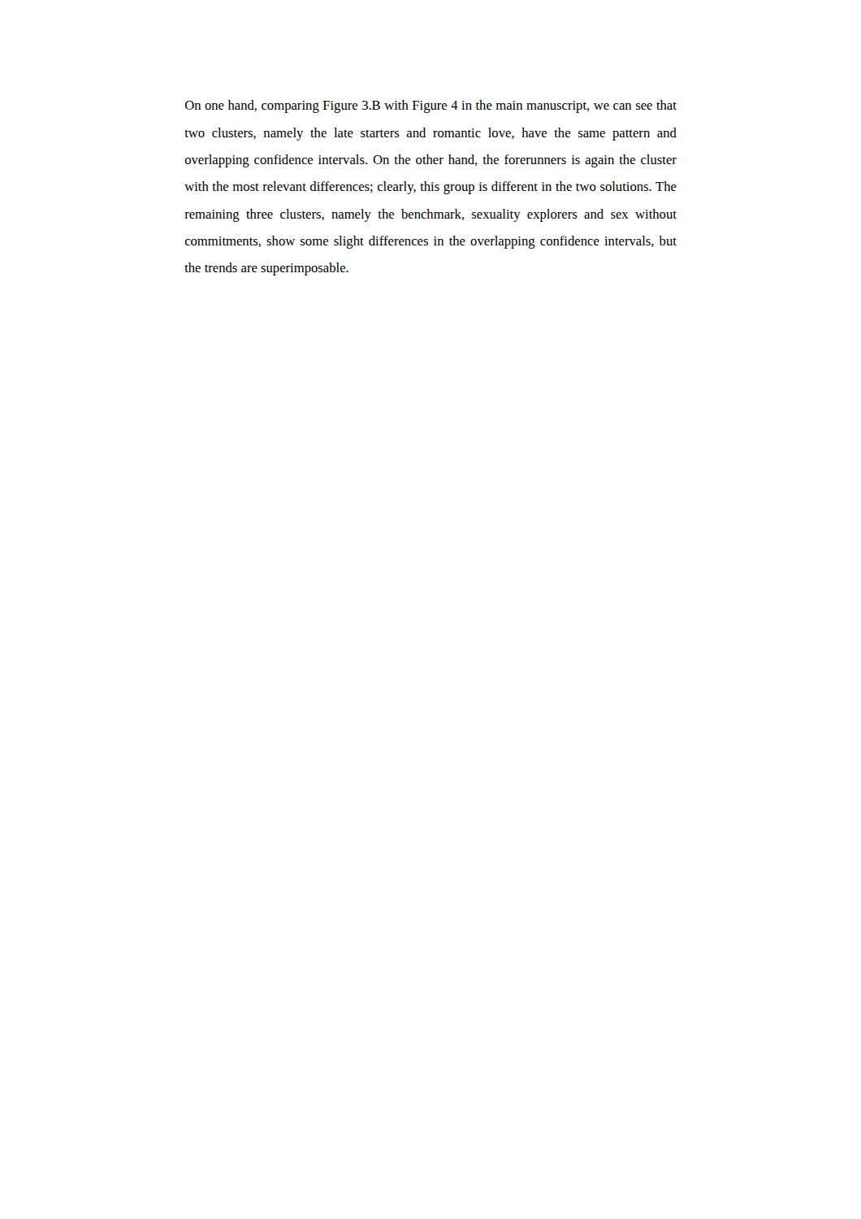On one hand, comparing Figure 3.B with Figure 4 in the main manuscript, we can see that two clusters, namely the late starters and romantic love, have the same pattern and overlapping confidence intervals. On the other hand, the forerunners is again the cluster with the most relevant differences; clearly, this group is different in the two solutions. The remaining three clusters, namely the benchmark, sexuality explorers and sex without commitments, show some slight differences in the overlapping confidence intervals, but the trends are superimposable.